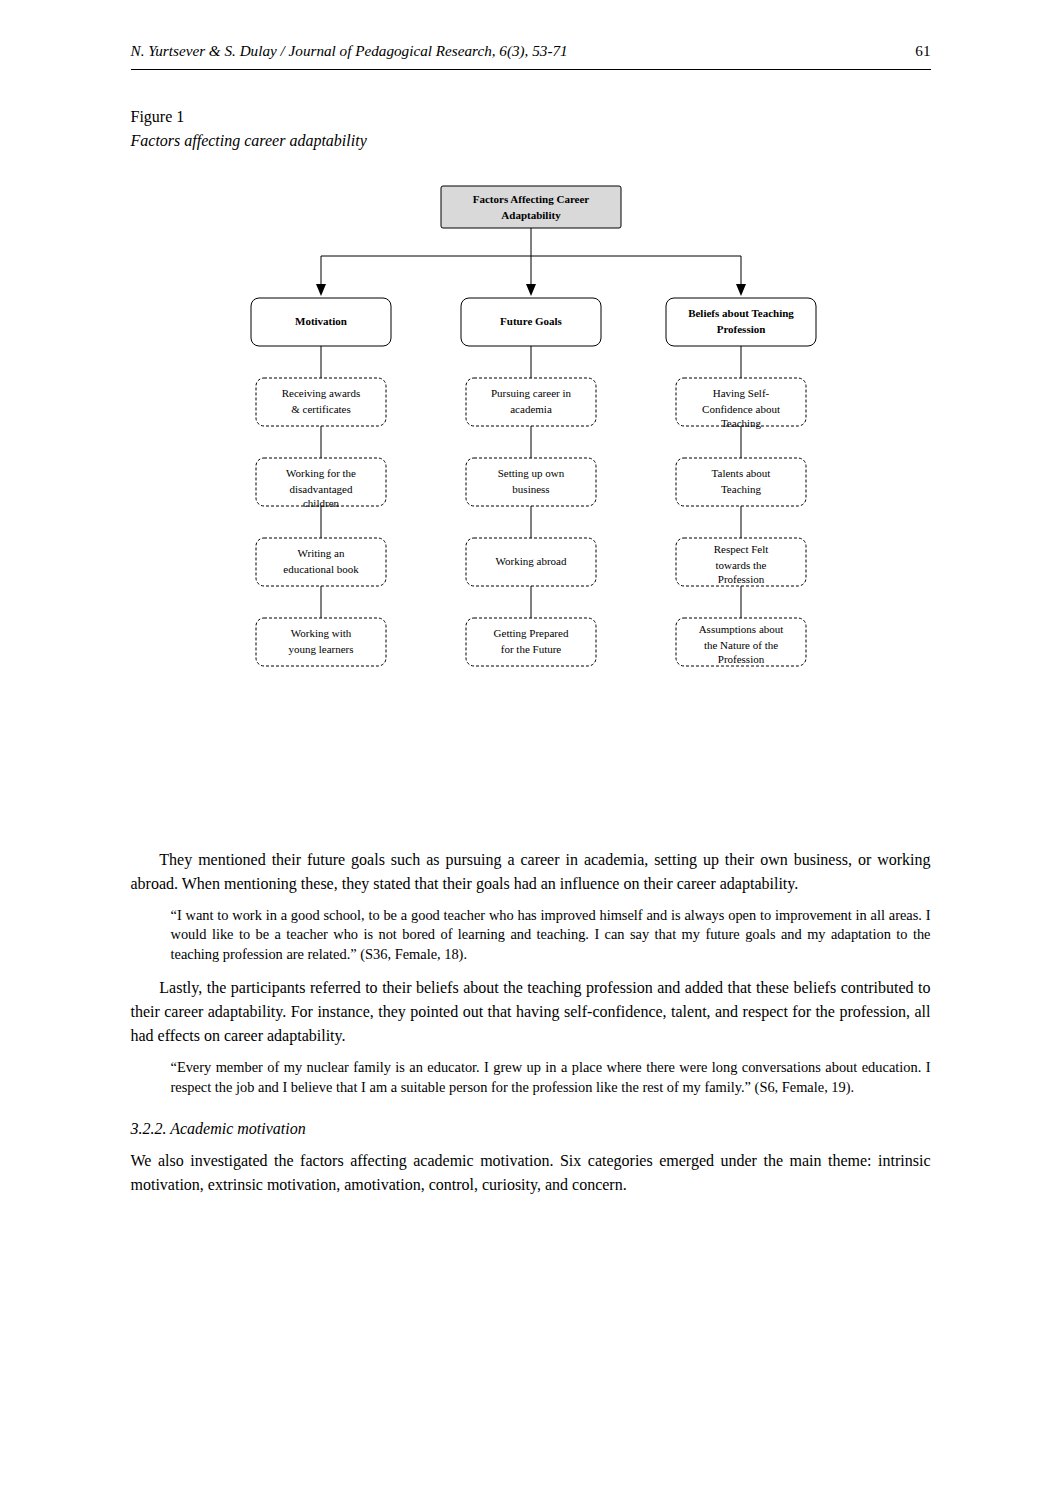N. Yurtsever & S. Dulay / Journal of Pedagogical Research, 6(3), 53-71 61
Figure 1 Factors affecting career adaptability
Factors Affecting Career Adaptability Motivation Future Goals Beliefs about Teaching Profession Receiving awards & certificates Working for the disadvantaged children Writing an educational book Working with young learners Pursuing career in academia Setting up own business Working abroad Getting Prepared for the Future Having Self- Confidence about Teaching Talents about Teaching Respect Felt towards the Profession Assumptions about the Nature of the Profession
They mentioned their future goals such as pursuing a career in academia, setting up their own business, or working abroad. When mentioning these, they stated that their goals had an influence on their career adaptability.
“I want to work in a good school, to be a good teacher who has improved himself and is always open to improvement in all areas. I would like to be a teacher who is not bored of learning and teaching. I can say that my future goals and my adaptation to the teaching profession are related.” (S36, Female, 18).
Lastly, the participants referred to their beliefs about the teaching profession and added that these beliefs contributed to their career adaptability. For instance, they pointed out that having self-confidence, talent, and respect for the profession, all had effects on career adaptability.
“Every member of my nuclear family is an educator. I grew up in a place where there were long conversations about education. I respect the job and I believe that I am a suitable person for the profession like the rest of my family.” (S6, Female, 19).
3.2.2. Academic motivation
We also investigated the factors affecting academic motivation. Six categories emerged under the main theme: intrinsic motivation, extrinsic motivation, amotivation, control, curiosity, and concern.